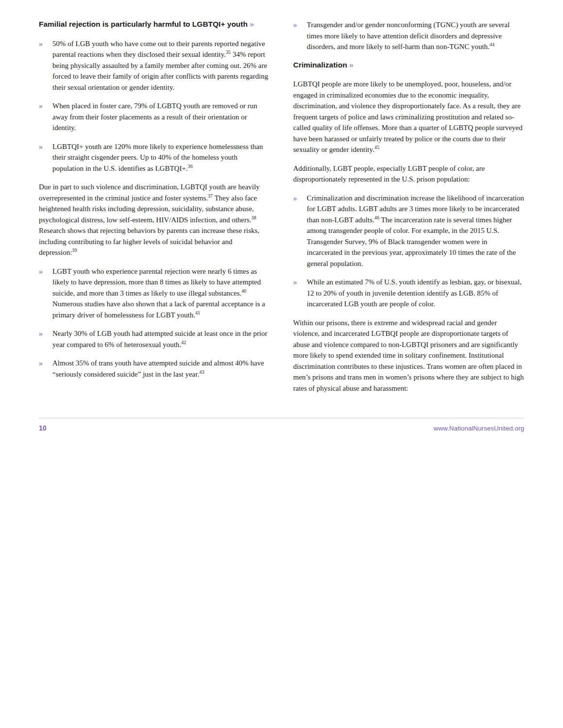Familial rejection is particularly harmful to LGBTQI+ youth »
50% of LGB youth who have come out to their parents reported negative parental reactions when they disclosed their sexual identity.35 34% report being physically assaulted by a family member after coming out. 26% are forced to leave their family of origin after conflicts with parents regarding their sexual orientation or gender identity.
When placed in foster care, 79% of LGBTQ youth are removed or run away from their foster placements as a result of their orientation or identity.
LGBTQI+ youth are 120% more likely to experience homelessness than their straight cisgender peers. Up to 40% of the homeless youth population in the U.S. identifies as LGBTQI+.36
Due in part to such violence and discrimination, LGBTQI youth are heavily overrepresented in the criminal justice and foster systems.37 They also face heightened health risks including depression, suicidality, substance abuse, psychological distress, low self-esteem, HIV/AIDS infection, and others.38 Research shows that rejecting behaviors by parents can increase these risks, including contributing to far higher levels of suicidal behavior and depression:39
LGBT youth who experience parental rejection were nearly 6 times as likely to have depression, more than 8 times as likely to have attempted suicide, and more than 3 times as likely to use illegal substances.40 Numerous studies have also shown that a lack of parental acceptance is a primary driver of homelessness for LGBT youth.41
Nearly 30% of LGB youth had attempted suicide at least once in the prior year compared to 6% of heterosexual youth.42
Almost 35% of trans youth have attempted suicide and almost 40% have “seriously considered suicide” just in the last year.43
Transgender and/or gender nonconforming (TGNC) youth are several times more likely to have attention deficit disorders and depressive disorders, and more likely to self-harm than non-TGNC youth.44
Criminalization »
LGBTQI people are more likely to be unemployed, poor, houseless, and/or engaged in criminalized economies due to the economic inequality, discrimination, and violence they disproportionately face. As a result, they are frequent targets of police and laws criminalizing prostitution and related so-called quality of life offenses. More than a quarter of LGBTQ people surveyed have been harassed or unfairly treated by police or the courts due to their sexuality or gender identity.45
Additionally, LGBT people, especially LGBT people of color, are disproportionately represented in the U.S. prison population:
Criminalization and discrimination increase the likelihood of incarceration for LGBT adults. LGBT adults are 3 times more likely to be incarcerated than non-LGBT adults.46 The incarceration rate is several times higher among transgender people of color. For example, in the 2015 U.S. Transgender Survey, 9% of Black transgender women were in incarcerated in the previous year, approximately 10 times the rate of the general population.
While an estimated 7% of U.S. youth identify as lesbian, gay, or bisexual, 12 to 20% of youth in juvenile detention identify as LGB. 85% of incarcerated LGB youth are people of color.
Within our prisons, there is extreme and widespread racial and gender violence, and incarcerated LGTBQI people are disproportionate targets of abuse and violence compared to non-LGBTQI prisoners and are significantly more likely to spend extended time in solitary confinement. Institutional discrimination contributes to these injustices. Trans women are often placed in men’s prisons and trans men in women’s prisons where they are subject to high rates of physical abuse and harassment:
10 www.NationalNursesUnited.org